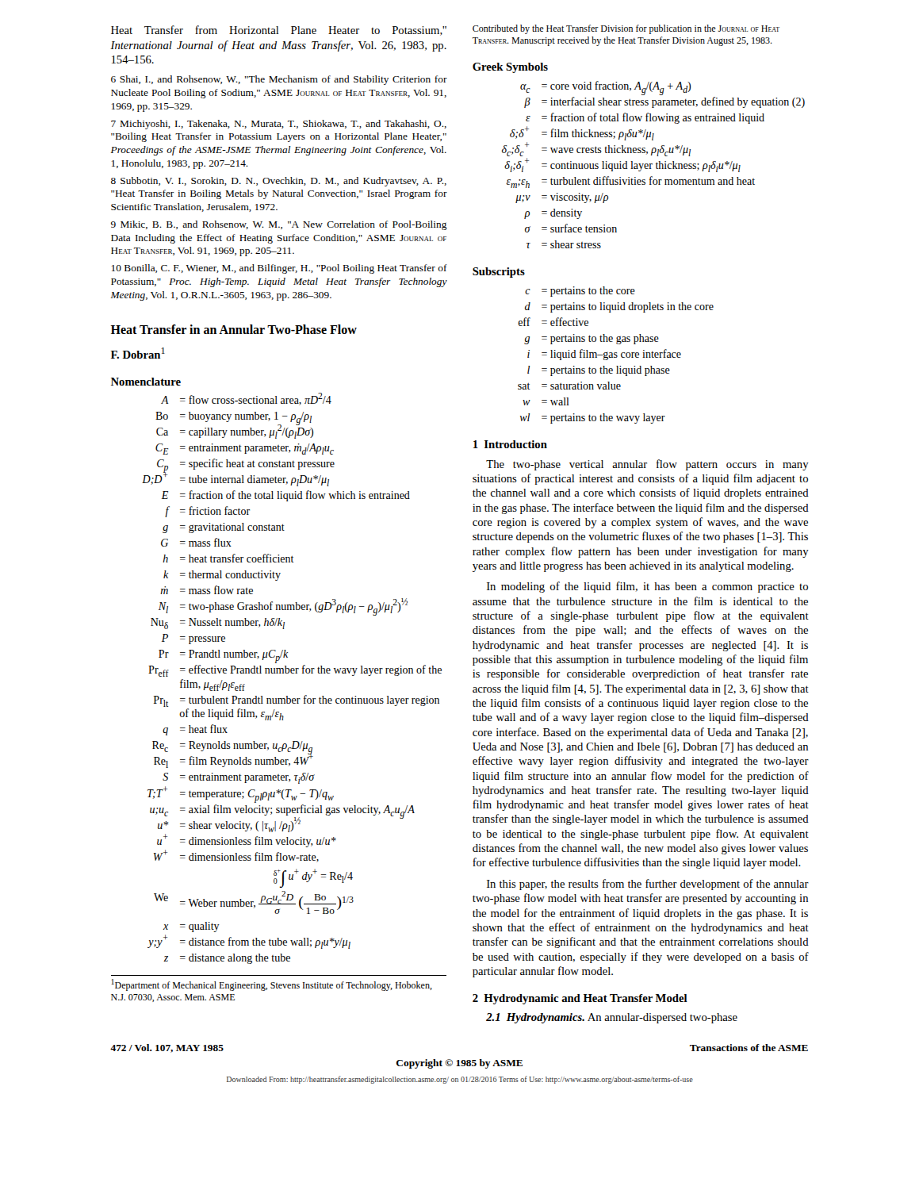Heat Transfer from Horizontal Plane Heater to Potassium,'' International Journal of Heat and Mass Transfer, Vol. 26, 1983, pp. 154–156.
6 Shai, I., and Rohsenow, W., "The Mechanism of and Stability Criterion for Nucleate Pool Boiling of Sodium," ASME Journal of Heat Transfer, Vol. 91, 1969, pp. 315–329.
7 Michiyoshi, I., Takenaka, N., Murata, T., Shiokawa, T., and Takahashi, O., "Boiling Heat Transfer in Potassium Layers on a Horizontal Plane Heater," Proceedings of the ASME-JSME Thermal Engineering Joint Conference, Vol. 1, Honolulu, 1983, pp. 207–214.
8 Subbotin, V. I., Sorokin, D. N., Ovechkin, D. M., and Kudryavtsev, A. P., "Heat Transfer in Boiling Metals by Natural Convection," Israel Program for Scientific Translation, Jerusalem, 1972.
9 Mikic, B. B., and Rohsenow, W. M., "A New Correlation of Pool-Boiling Data Including the Effect of Heating Surface Condition," ASME Journal of Heat Transfer, Vol. 91, 1969, pp. 205–211.
10 Bonilla, C. F., Wiener, M., and Bilfinger, H., "Pool Boiling Heat Transfer of Potassium," Proc. High-Temp. Liquid Metal Heat Transfer Technology Meeting, Vol. 1, O.R.N.L.-3605, 1963, pp. 286–309.
Heat Transfer in an Annular Two-Phase Flow
F. Dobran1
Nomenclature
A
flow cross-sectional area, πD2/4
Bo
buoyancy number, 1 − ρg/ρl
Ca
capillary number, μl2/(ρlDσ)
CE
entrainment parameter, ṁd/Aρluc
Cp
specific heat at constant pressure
D;D+
tube internal diameter, ρlDu*/μl
E
fraction of the total liquid flow which is entrained
f
friction factor
g
gravitational constant
G
mass flux
h
heat transfer coefficient
k
thermal conductivity
ṁ
mass flow rate
Nl
two-phase Grashof number, (gD3ρl(ρl − ρg)/μl2)½
Nuδ
Nusselt number, hδ/kl
P
pressure
Pr
Prandtl number, μCp/k
Preff
effective Prandtl number for the wavy layer region of the film, μeff/ρlεeff
Prlt
turbulent Prandtl number for the continuous layer region of the liquid film, εm/εh
q
heat flux
Rec
Reynolds number, ucρcD/μg
Rel
film Reynolds number, 4W+
S
entrainment parameter, τiδ/σ
T;T+
temperature; Cplρlu*(Tw − T)/qw
u;uc
axial film velocity; superficial gas velocity, Acug/A
u*
shear velocity, ( |τw| /ρl)½
u+
dimensionless film velocity, u/u*
W+
dimensionless film flow-rate,
δ+0∫ u+ dy+ = Rel/4
We
Weber number, ρGuc2D σ (Bo 1 − Bo)1/3
x
quality
y;y+
distance from the tube wall; ρlu*y/μl
z
distance along the tube
1Department of Mechanical Engineering, Stevens Institute of Technology, Hoboken, N.J. 07030, Assoc. Mem. ASME
Contributed by the Heat Transfer Division for publication in the Journal of Heat Transfer. Manuscript received by the Heat Transfer Division August 25, 1983.
Greek Symbols
αc
core void fraction, Ag/(Ag + Ad)
β
interfacial shear stress parameter, defined by equation (2)
ε
fraction of total flow flowing as entrained liquid
δ;δ+
film thickness; ρlδu*/μl
δc;δc+
wave crests thickness, ρlδcu*/μl
δi;δi+
continuous liquid layer thickness; ρlδiu*/μl
εm;εh
turbulent diffusivities for momentum and heat
μ;ν
viscosity, μ/ρ
ρ
density
σ
surface tension
τ
shear stress
Subscripts
c
pertains to the core
d
pertains to liquid droplets in the core
eff
effective
g
pertains to the gas phase
i
liquid film–gas core interface
l
pertains to the liquid phase
sat
saturation value
w
wall
wl
pertains to the wavy layer
1 Introduction
The two-phase vertical annular flow pattern occurs in many situations of practical interest and consists of a liquid film adjacent to the channel wall and a core which consists of liquid droplets entrained in the gas phase. The interface between the liquid film and the dispersed core region is covered by a complex system of waves, and the wave structure depends on the volumetric fluxes of the two phases [1–3]. This rather complex flow pattern has been under investigation for many years and little progress has been achieved in its analytical modeling.
In modeling of the liquid film, it has been a common practice to assume that the turbulence structure in the film is identical to the structure of a single-phase turbulent pipe flow at the equivalent distances from the pipe wall; and the effects of waves on the hydrodynamic and heat transfer processes are neglected [4]. It is possible that this assumption in turbulence modeling of the liquid film is responsible for considerable overprediction of heat transfer rate across the liquid film [4, 5]. The experimental data in [2, 3, 6] show that the liquid film consists of a continuous liquid layer region close to the tube wall and of a wavy layer region close to the liquid film–dispersed core interface. Based on the experimental data of Ueda and Tanaka [2], Ueda and Nose [3], and Chien and Ibele [6], Dobran [7] has deduced an effective wavy layer region diffusivity and integrated the two-layer liquid film structure into an annular flow model for the prediction of hydrodynamics and heat transfer rate. The resulting two-layer liquid film hydrodynamic and heat transfer model gives lower rates of heat transfer than the single-layer model in which the turbulence is assumed to be identical to the single-phase turbulent pipe flow. At equivalent distances from the channel wall, the new model also gives lower values for effective turbulence diffusivities than the single liquid layer model.
In this paper, the results from the further development of the annular two-phase flow model with heat transfer are presented by accounting in the model for the entrainment of liquid droplets in the gas phase. It is shown that the effect of entrainment on the hydrodynamics and heat transfer can be significant and that the entrainment correlations should be used with caution, especially if they were developed on a basis of particular annular flow model.
2 Hydrodynamic and Heat Transfer Model
2.1 Hydrodynamics. An annular-dispersed two-phase
472 / Vol. 107, MAY 1985 Transactions of the ASME
Copyright © 1985 by ASME
Downloaded From: http://heattransfer.asmedigitalcollection.asme.org/ on 01/28/2016 Terms of Use: http://www.asme.org/about-asme/terms-of-use